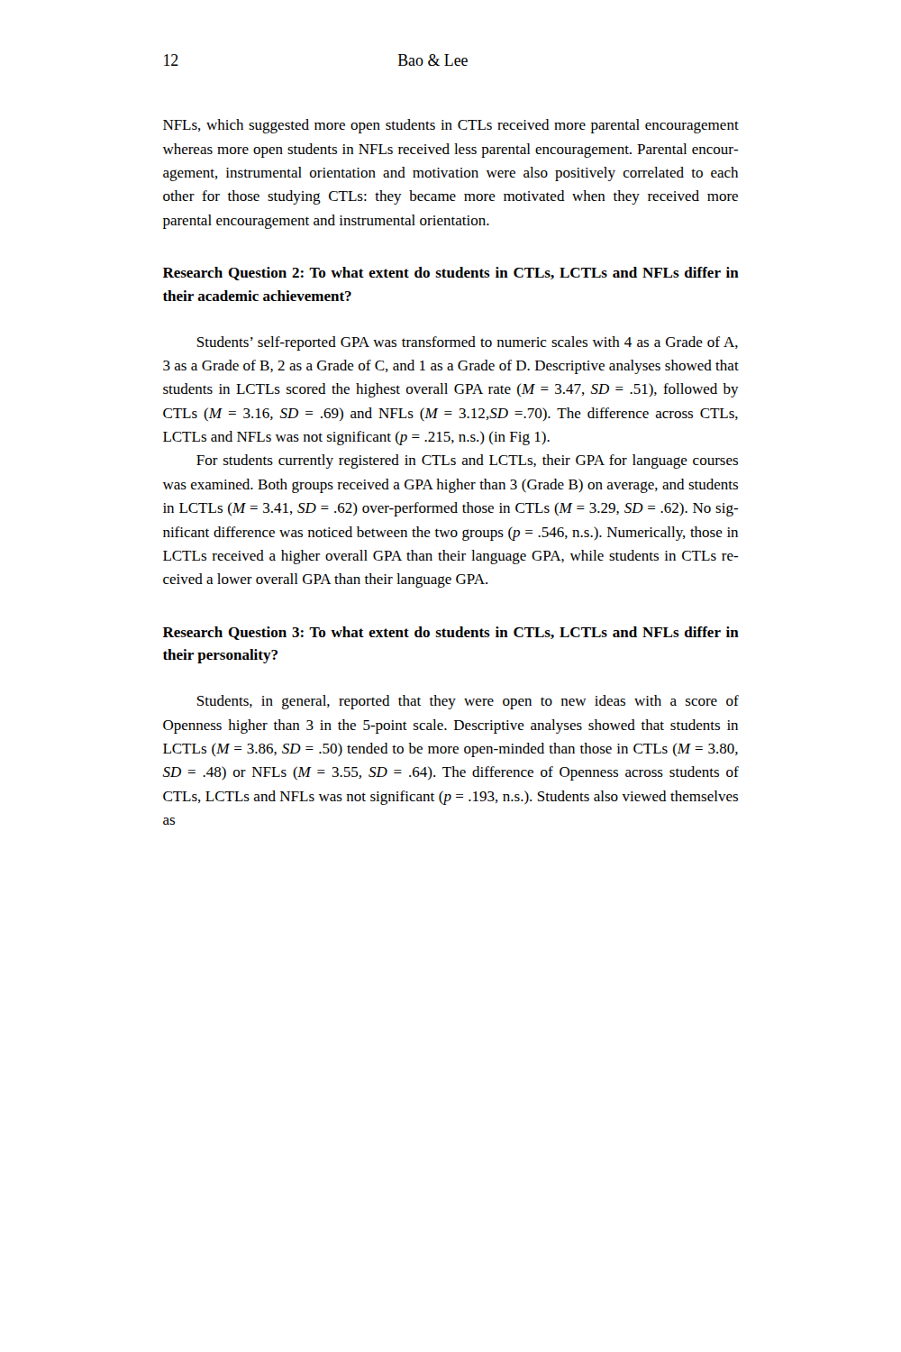12 Bao & Lee
NFLs, which suggested more open students in CTLs received more parental encouragement whereas more open students in NFLs received less parental encouragement. Parental encouragement, instrumental orientation and motivation were also positively correlated to each other for those studying CTLs: they became more motivated when they received more parental encouragement and instrumental orientation.
Research Question 2: To what extent do students in CTLs, LCTLs and NFLs differ in their academic achievement?
Students’ self-reported GPA was transformed to numeric scales with 4 as a Grade of A, 3 as a Grade of B, 2 as a Grade of C, and 1 as a Grade of D. Descriptive analyses showed that students in LCTLs scored the highest overall GPA rate (M = 3.47, SD = .51), followed by CTLs (M = 3.16, SD = .69) and NFLs (M = 3.12,SD =.70). The difference across CTLs, LCTLs and NFLs was not significant (p = .215, n.s.) (in Fig 1).
For students currently registered in CTLs and LCTLs, their GPA for language courses was examined. Both groups received a GPA higher than 3 (Grade B) on average, and students in LCTLs (M = 3.41, SD = .62) over-performed those in CTLs (M = 3.29, SD = .62). No significant difference was noticed between the two groups (p = .546, n.s.). Numerically, those in LCTLs received a higher overall GPA than their language GPA, while students in CTLs received a lower overall GPA than their language GPA.
Research Question 3: To what extent do students in CTLs, LCTLs and NFLs differ in their personality?
Students, in general, reported that they were open to new ideas with a score of Openness higher than 3 in the 5-point scale. Descriptive analyses showed that students in LCTLs (M = 3.86, SD = .50) tended to be more open-minded than those in CTLs (M = 3.80, SD = .48) or NFLs (M = 3.55, SD = .64). The difference of Openness across students of CTLs, LCTLs and NFLs was not significant (p = .193, n.s.). Students also viewed themselves as